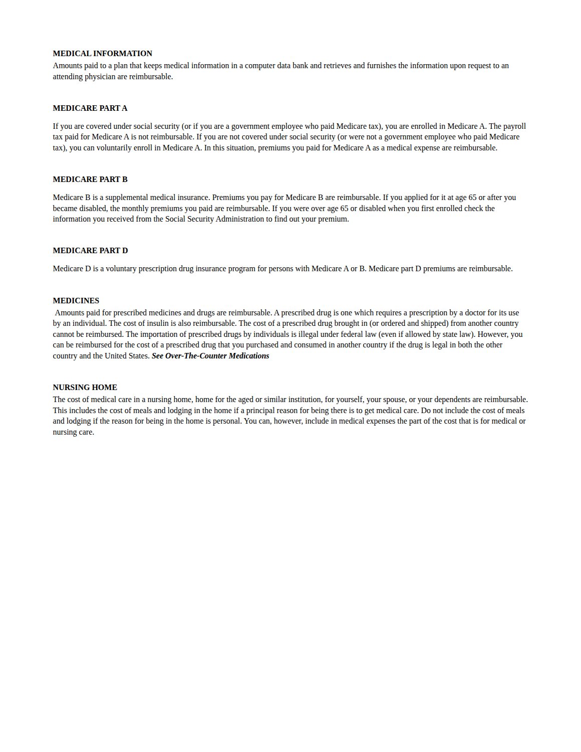Medical Information
Amounts paid to a plan that keeps medical information in a computer data bank and retrieves and furnishes the information upon request to an attending physician are reimbursable.
Medicare Part A
If you are covered under social security (or if you are a government employee who paid Medicare tax), you are enrolled in Medicare A. The payroll tax paid for Medicare A is not reimbursable. If you are not covered under social security (or were not a government employee who paid Medicare tax), you can voluntarily enroll in Medicare A. In this situation, premiums you paid for Medicare A as a medical expense are reimbursable.
Medicare Part B
Medicare B is a supplemental medical insurance. Premiums you pay for Medicare B are reimbursable. If you applied for it at age 65 or after you became disabled, the monthly premiums you paid are reimbursable. If you were over age 65 or disabled when you first enrolled check the information you received from the Social Security Administration to find out your premium.
Medicare Part D
Medicare D is a voluntary prescription drug insurance program for persons with Medicare A or B. Medicare part D premiums are reimbursable.
Medicines
Amounts paid for prescribed medicines and drugs are reimbursable. A prescribed drug is one which requires a prescription by a doctor for its use by an individual. The cost of insulin is also reimbursable. The cost of a prescribed drug brought in (or ordered and shipped) from another country cannot be reimbursed. The importation of prescribed drugs by individuals is illegal under federal law (even if allowed by state law). However, you can be reimbursed for the cost of a prescribed drug that you purchased and consumed in another country if the drug is legal in both the other country and the United States. See Over-The-Counter Medications
Nursing Home
The cost of medical care in a nursing home, home for the aged or similar institution, for yourself, your spouse, or your dependents are reimbursable. This includes the cost of meals and lodging in the home if a principal reason for being there is to get medical care. Do not include the cost of meals and lodging if the reason for being in the home is personal. You can, however, include in medical expenses the part of the cost that is for medical or nursing care.